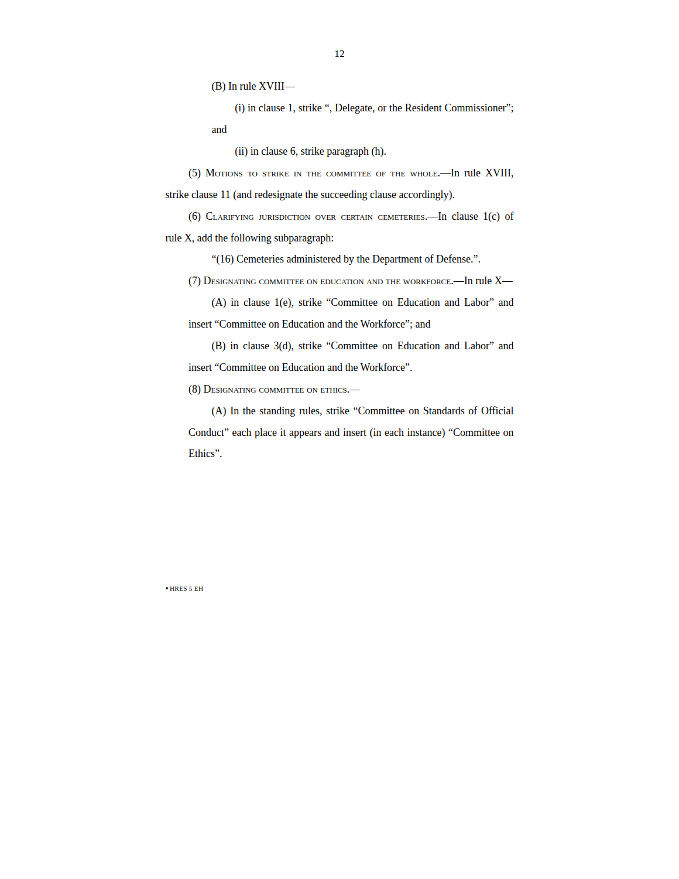12
(B) In rule XVIII—
(i) in clause 1, strike “, Delegate, or the Resident Commissioner”; and
(ii) in clause 6, strike paragraph (h).
(5) Motions to strike in the committee of the whole.—In rule XVIII, strike clause 11 (and redesignate the succeeding clause accordingly).
(6) Clarifying jurisdiction over certain cemeteries.—In clause 1(c) of rule X, add the following subparagraph:
“(16) Cemeteries administered by the Department of Defense.”.
(7) Designating committee on education and the workforce.—In rule X—
(A) in clause 1(e), strike “Committee on Education and Labor” and insert “Committee on Education and the Workforce”; and
(B) in clause 3(d), strike “Committee on Education and Labor” and insert “Committee on Education and the Workforce”.
(8) Designating committee on ethics.—
(A) In the standing rules, strike “Committee on Standards of Official Conduct” each place it appears and insert (in each instance) “Committee on Ethics”.
•HRES 5 EH